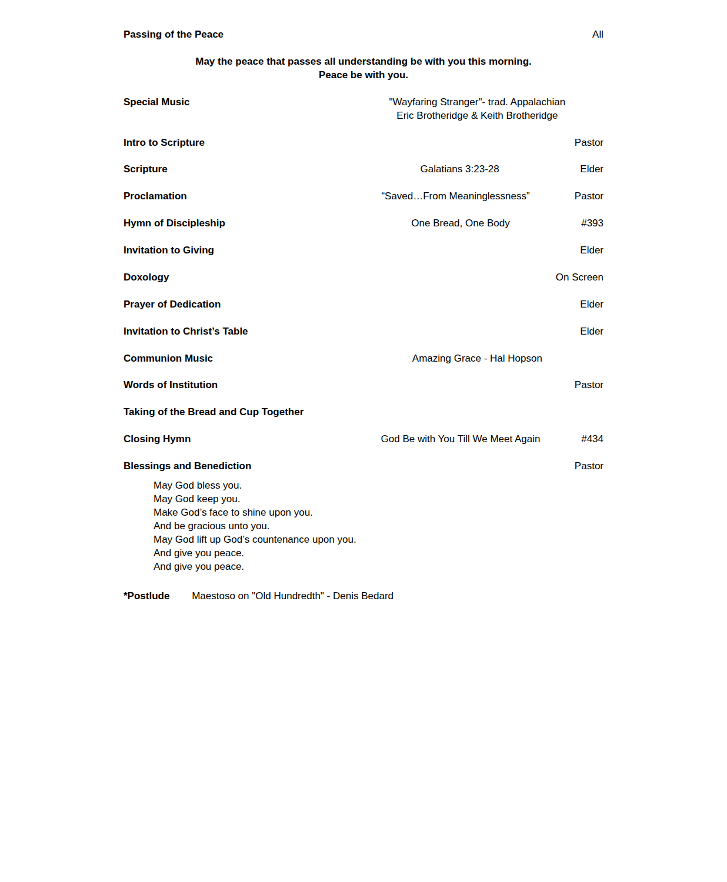Passing of the Peace
All
May the peace that passes all understanding be with you this morning.
Peace be with you.
Special Music "Wayfaring Stranger"- trad. Appalachian Eric Brotheridge & Keith Brotheridge
Intro to Scripture
Pastor
Scripture Galatians 3:23-28
Elder
Proclamation “Saved…From Meaninglessness”
Pastor
Hymn of Discipleship One Bread, One Body
#393
Invitation to Giving
Elder
Doxology
On Screen
Prayer of Dedication
Elder
Invitation to Christ’s Table
Elder
Communion Music Amazing Grace - Hal Hopson
Words of Institution
Pastor
Taking of the Bread and Cup Together
Closing Hymn God Be with You Till We Meet Again
#434
Blessings and Benediction
Pastor
May God bless you.
May God keep you.
Make God’s face to shine upon you.
And be gracious unto you.
May God lift up God’s countenance upon you.
And give you peace.
And give you peace.
*Postlude Maestoso on "Old Hundredth" - Denis Bedard